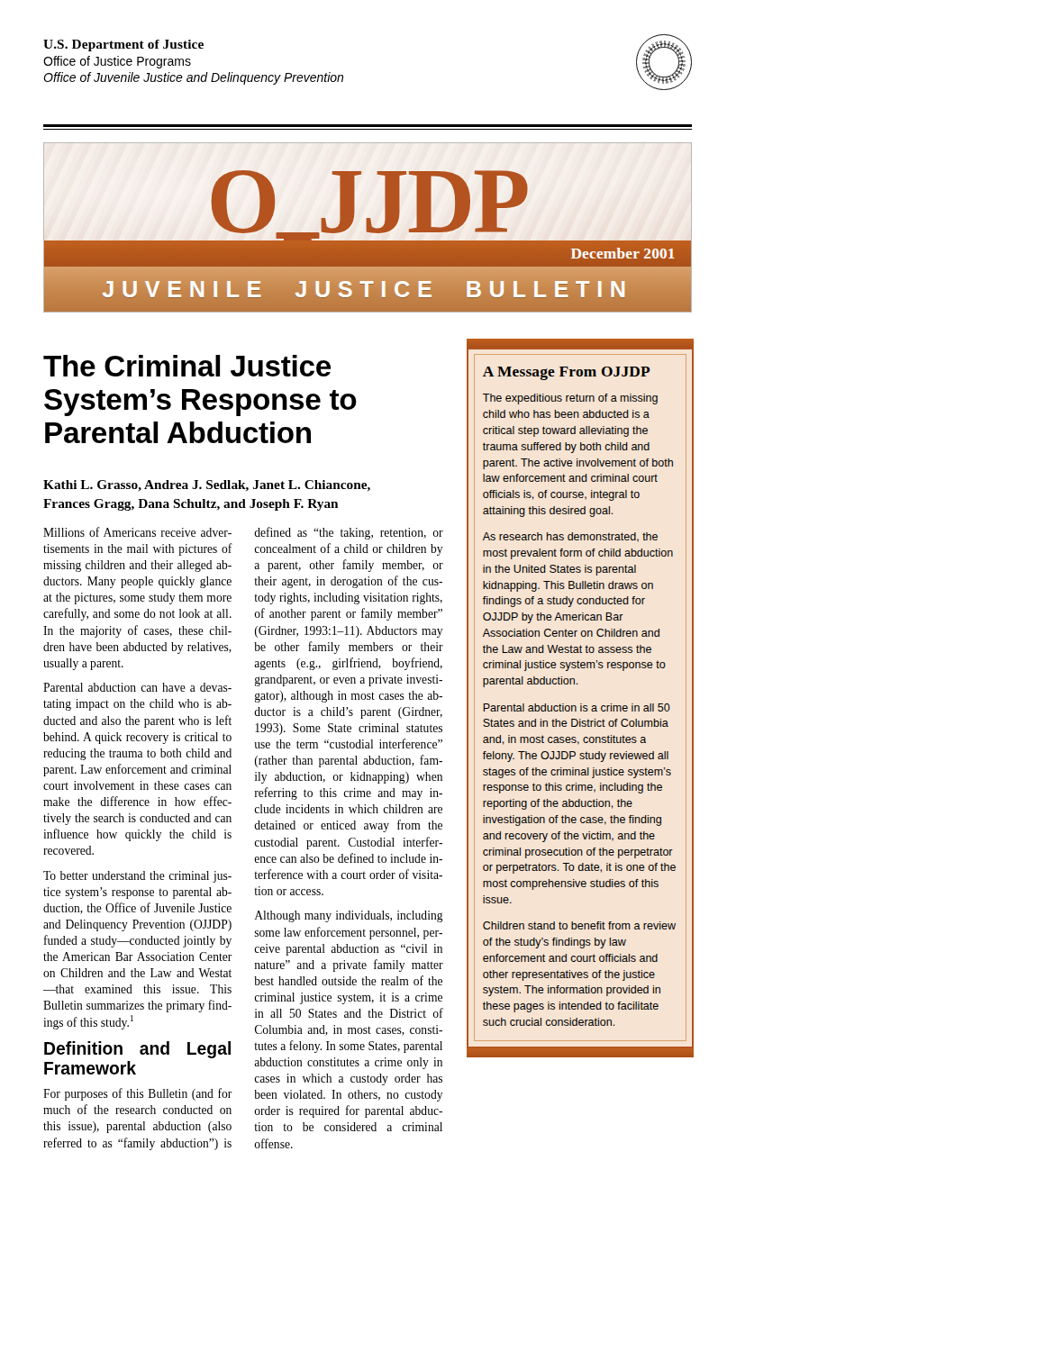U.S. Department of Justice
Office of Justice Programs
Office of Juvenile Justice and Delinquency Prevention
O JJDP
December 2001
JUVENILE JUSTICE BULLETIN
The Criminal Justice System’s Response to Parental Abduction
Kathi L. Grasso, Andrea J. Sedlak, Janet L. Chiancone,
Frances Gragg, Dana Schultz, and Joseph F. Ryan
Millions of Americans receive advertisements in the mail with pictures of missing children and their alleged abductors. Many people quickly glance at the pictures, some study them more carefully, and some do not look at all. In the majority of cases, these children have been abducted by relatives, usually a parent.
Parental abduction can have a devastating impact on the child who is abducted and also the parent who is left behind. A quick recovery is critical to reducing the trauma to both child and parent. Law enforcement and criminal court involvement in these cases can make the difference in how effectively the search is conducted and can influence how quickly the child is recovered.
To better understand the criminal justice system’s response to parental abduction, the Office of Juvenile Justice and Delinquency Prevention (OJJDP) funded a study—conducted jointly by the American Bar Association Center on Children and the Law and Westat—that examined this issue. This Bulletin summarizes the primary findings of this study.1
Definition and Legal Framework
For purposes of this Bulletin (and for much of the research conducted on this issue), parental abduction (also referred to as “family abduction”) is defined as “the taking, retention, or concealment of a child or children by a parent, other family member, or their agent, in derogation of the custody rights, including visitation rights, of another parent or family member” (Girdner, 1993:1–11). Abductors may be other family members or their agents (e.g., girlfriend, boyfriend, grandparent, or even a private investigator), although in most cases the abductor is a child’s parent (Girdner, 1993). Some State criminal statutes use the term “custodial interference” (rather than parental abduction, family abduction, or kidnapping) when referring to this crime and may include incidents in which children are detained or enticed away from the custodial parent. Custodial interference can also be defined to include interference with a court order of visitation or access.
Although many individuals, including some law enforcement personnel, perceive parental abduction as “civil in nature” and a private family matter best handled outside the realm of the criminal justice system, it is a crime in all 50 States and the District of Columbia and, in most cases, constitutes a felony. In some States, parental abduction constitutes a crime only in cases in which a custody order has been violated. In others, no custody order is required for parental abduction to be considered a criminal offense.
A Message From OJJDP
The expeditious return of a missing child who has been abducted is a critical step toward alleviating the trauma suffered by both child and parent. The active involvement of both law enforcement and criminal court officials is, of course, integral to attaining this desired goal.
As research has demonstrated, the most prevalent form of child abduction in the United States is parental kidnapping. This Bulletin draws on findings of a study conducted for OJJDP by the American Bar Association Center on Children and the Law and Westat to assess the criminal justice system’s response to parental abduction.
Parental abduction is a crime in all 50 States and in the District of Columbia and, in most cases, constitutes a felony. The OJJDP study reviewed all stages of the criminal justice system’s response to this crime, including the reporting of the abduction, the investigation of the case, the finding and recovery of the victim, and the criminal prosecution of the perpetrator or perpetrators. To date, it is one of the most comprehensive studies of this issue.
Children stand to benefit from a review of the study’s findings by law enforcement and court officials and other representatives of the justice system. The information provided in these pages is intended to facilitate such crucial consideration.